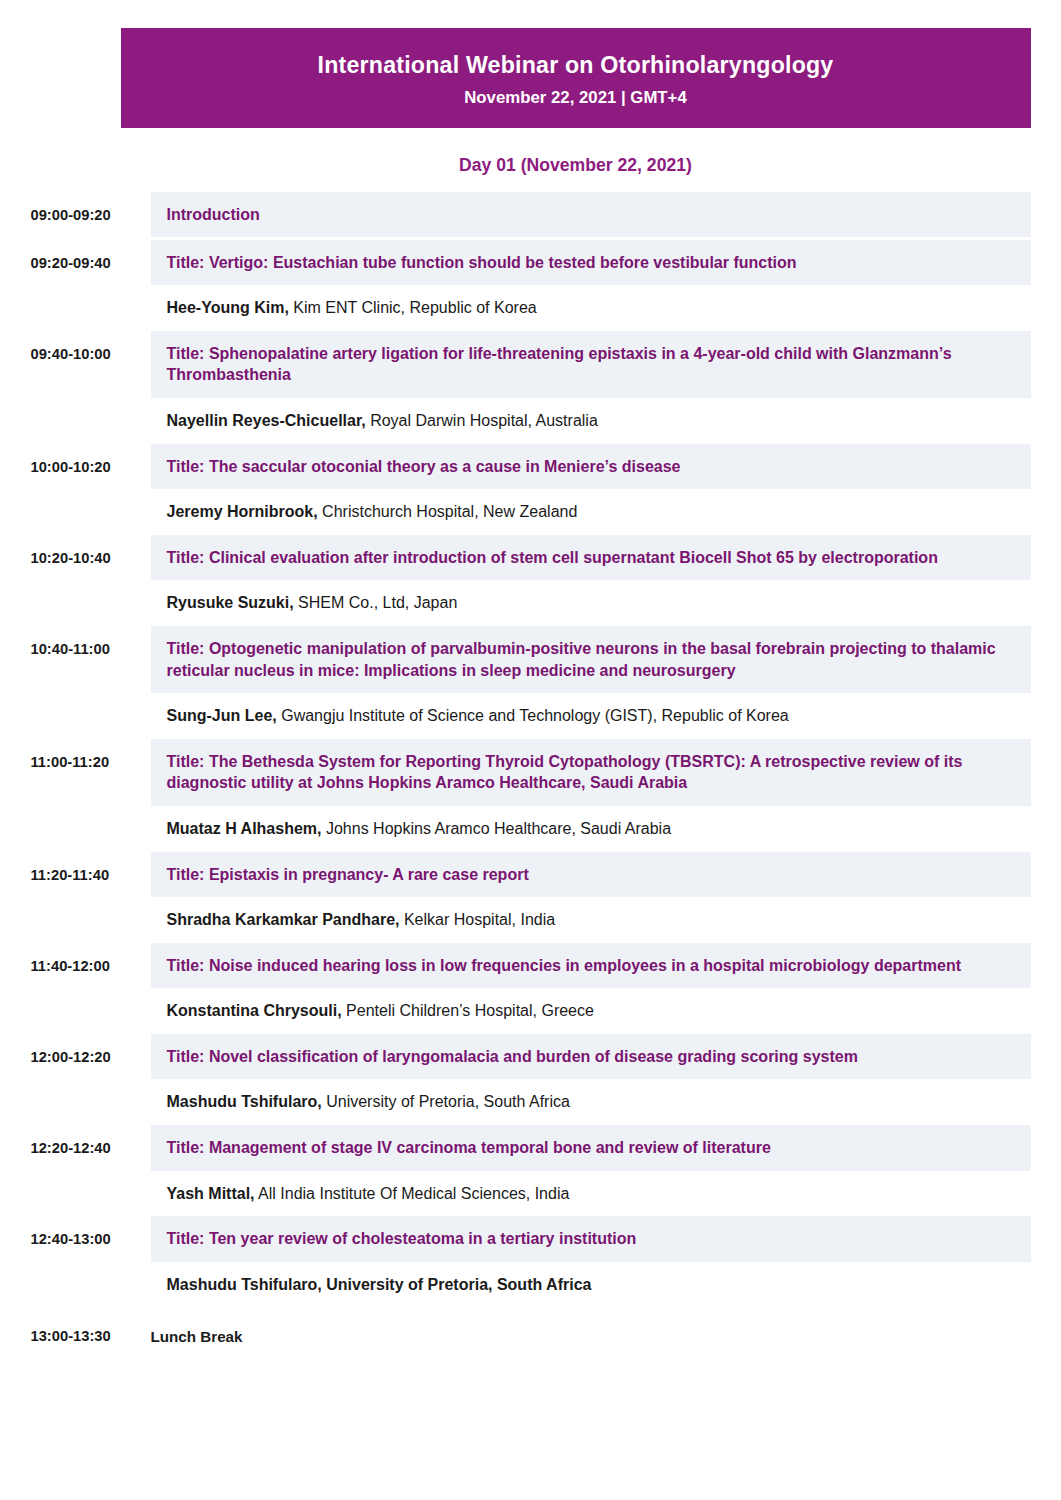International Webinar on Otorhinolaryngology
November 22, 2021 | GMT+4
Day 01 (November 22, 2021)
Webinar programme schedule
| 09:00-09:20 | Introduction |
| 09:20-09:40 | Title: Vertigo: Eustachian tube function should be tested before vestibular function Hee-Young Kim, Kim ENT Clinic, Republic of Korea |
| 09:40-10:00 | Title: Sphenopalatine artery ligation for life-threatening epistaxis in a 4-year-old child with Glanzmann’s Thrombasthenia Nayellin Reyes-Chicuellar, Royal Darwin Hospital, Australia |
| 10:00-10:20 | Title: The saccular otoconial theory as a cause in Meniere’s disease Jeremy Hornibrook, Christchurch Hospital, New Zealand |
| 10:20-10:40 | Title: Clinical evaluation after introduction of stem cell supernatant Biocell Shot 65 by electroporation Ryusuke Suzuki, SHEM Co., Ltd, Japan |
| 10:40-11:00 | Title: Optogenetic manipulation of parvalbumin-positive neurons in the basal forebrain projecting to thalamic reticular nucleus in mice: Implications in sleep medicine and neurosurgery Sung-Jun Lee, Gwangju Institute of Science and Technology (GIST), Republic of Korea |
| 11:00-11:20 | Title: The Bethesda System for Reporting Thyroid Cytopathology (TBSRTC): A retrospective review of its diagnostic utility at Johns Hopkins Aramco Healthcare, Saudi Arabia Muataz H Alhashem, Johns Hopkins Aramco Healthcare, Saudi Arabia |
| 11:20-11:40 | Title: Epistaxis in pregnancy- A rare case report Shradha Karkamkar Pandhare, Kelkar Hospital, India |
| 11:40-12:00 | Title: Noise induced hearing loss in low frequencies in employees in a hospital microbiology department Konstantina Chrysouli, Penteli Children’s Hospital, Greece |
| 12:00-12:20 | Title: Novel classification of laryngomalacia and burden of disease grading scoring system Mashudu Tshifularo, University of Pretoria, South Africa |
| 12:20-12:40 | Title: Management of stage IV carcinoma temporal bone and review of literature Yash Mittal, All India Institute Of Medical Sciences, India |
| 12:40-13:00 | Title: Ten year review of cholesteatoma in a tertiary institution Mashudu Tshifularo, University of Pretoria, South Africa |
| 13:00-13:30 | Lunch Break |